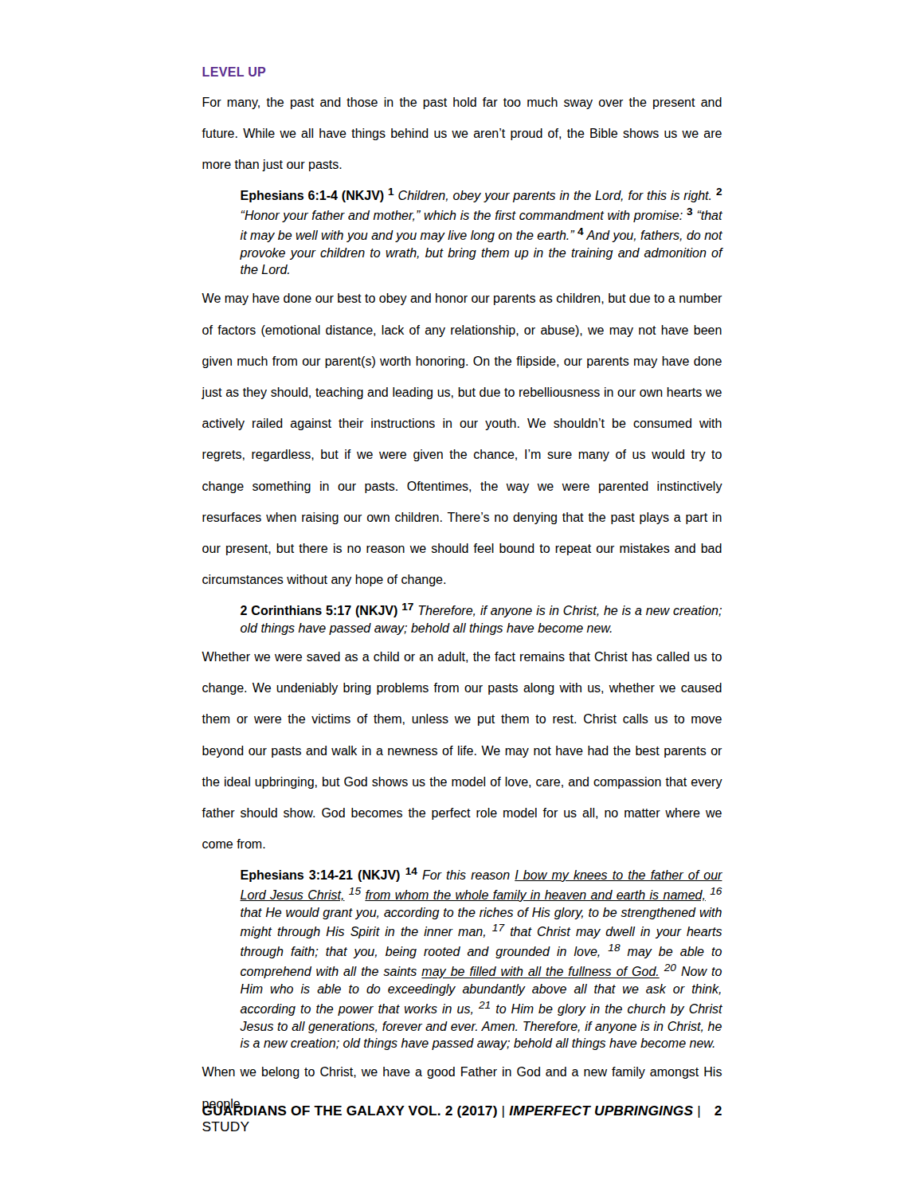LEVEL UP
For many, the past and those in the past hold far too much sway over the present and future. While we all have things behind us we aren’t proud of, the Bible shows us we are more than just our pasts.
Ephesians 6:1-4 (NKJV) 1 Children, obey your parents in the Lord, for this is right. 2 “Honor your father and mother,” which is the first commandment with promise: 3 “that it may be well with you and you may live long on the earth.” 4 And you, fathers, do not provoke your children to wrath, but bring them up in the training and admonition of the Lord.
We may have done our best to obey and honor our parents as children, but due to a number of factors (emotional distance, lack of any relationship, or abuse), we may not have been given much from our parent(s) worth honoring. On the flipside, our parents may have done just as they should, teaching and leading us, but due to rebelliousness in our own hearts we actively railed against their instructions in our youth. We shouldn’t be consumed with regrets, regardless, but if we were given the chance, I’m sure many of us would try to change something in our pasts. Oftentimes, the way we were parented instinctively resurfaces when raising our own children. There’s no denying that the past plays a part in our present, but there is no reason we should feel bound to repeat our mistakes and bad circumstances without any hope of change.
2 Corinthians 5:17 (NKJV) 17 Therefore, if anyone is in Christ, he is a new creation; old things have passed away; behold all things have become new.
Whether we were saved as a child or an adult, the fact remains that Christ has called us to change. We undeniably bring problems from our pasts along with us, whether we caused them or were the victims of them, unless we put them to rest. Christ calls us to move beyond our pasts and walk in a newness of life. We may not have had the best parents or the ideal upbringing, but God shows us the model of love, care, and compassion that every father should show. God becomes the perfect role model for us all, no matter where we come from.
Ephesians 3:14-21 (NKJV) 14 For this reason I bow my knees to the father of our Lord Jesus Christ, 15 from whom the whole family in heaven and earth is named, 16 that He would grant you, according to the riches of His glory, to be strengthened with might through His Spirit in the inner man, 17 that Christ may dwell in your hearts through faith; that you, being rooted and grounded in love, 18 may be able to comprehend with all the saints may be filled with all the fullness of God. 20 Now to Him who is able to do exceedingly abundantly above all that we ask or think, according to the power that works in us, 21 to Him be glory in the church by Christ Jesus to all generations, forever and ever. Amen. Therefore, if anyone is in Christ, he is a new creation; old things have passed away; behold all things have become new.
When we belong to Christ, we have a good Father in God and a new family amongst His people.
GUARDIANS OF THE GALAXY VOL. 2 (2017) | IMPERFECT UPBRINGINGS | STUDY
2